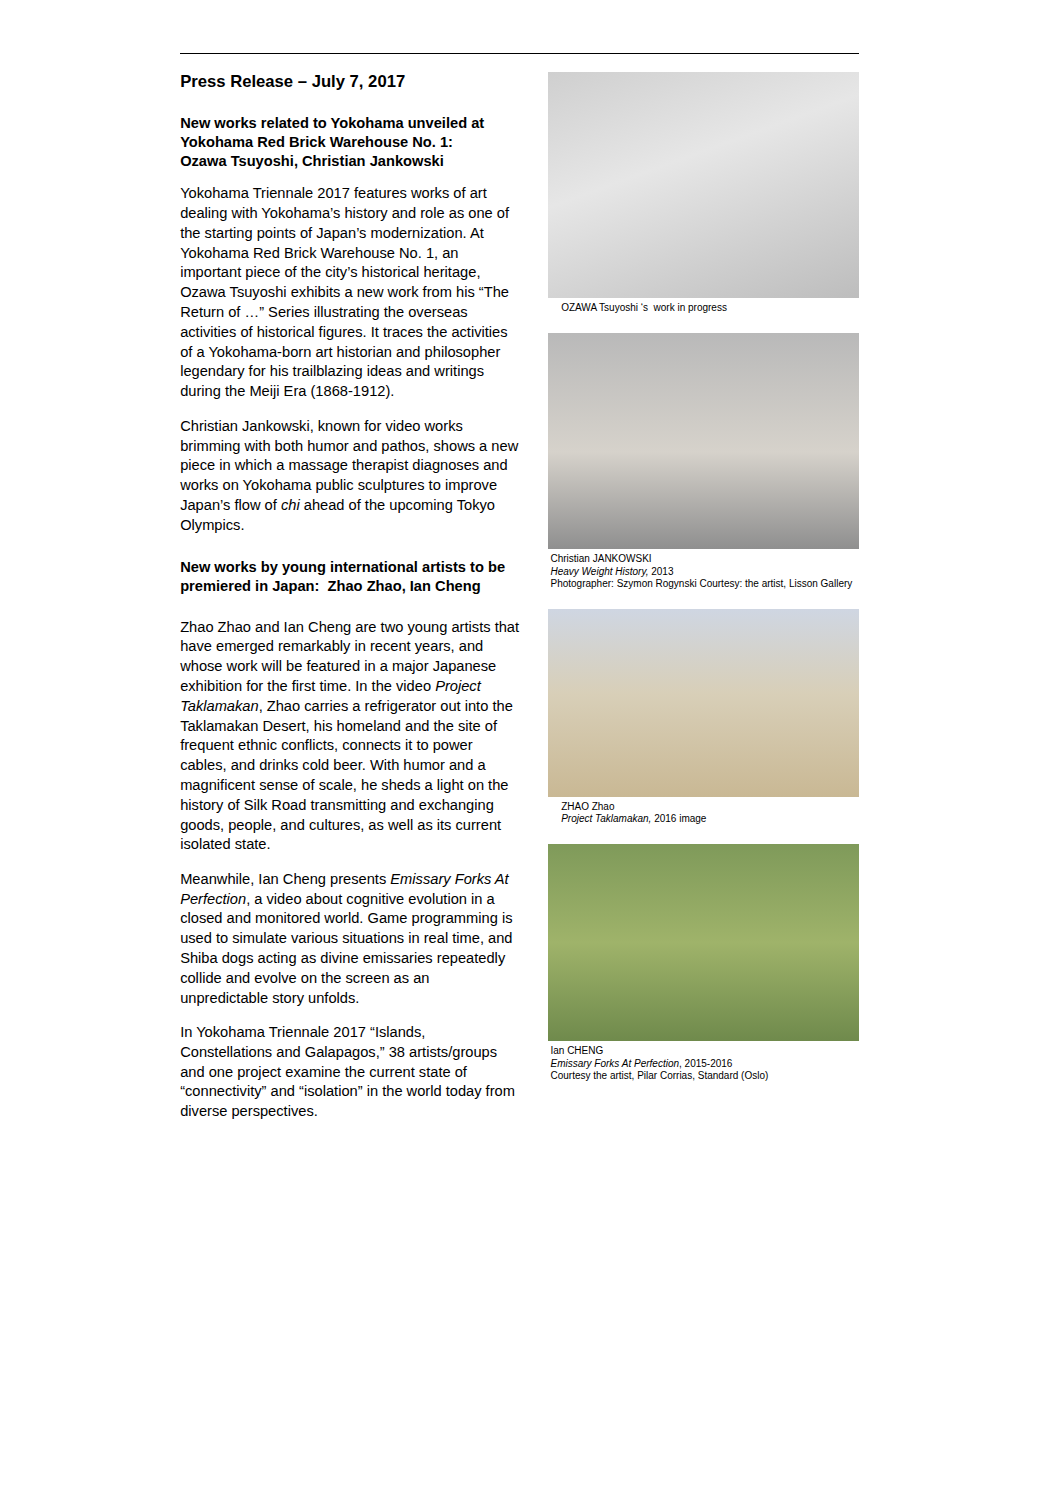Press Release – July 7, 2017
New works related to Yokohama unveiled at Yokohama Red Brick Warehouse No. 1:
Ozawa Tsuyoshi, Christian Jankowski
Yokohama Triennale 2017 features works of art dealing with Yokohama’s history and role as one of the starting points of Japan’s modernization. At Yokohama Red Brick Warehouse No. 1, an important piece of the city’s historical heritage, Ozawa Tsuyoshi exhibits a new work from his “The Return of …” Series illustrating the overseas activities of historical figures. It traces the activities of a Yokohama-born art historian and philosopher legendary for his trailblazing ideas and writings during the Meiji Era (1868-1912).
Christian Jankowski, known for video works brimming with both humor and pathos, shows a new piece in which a massage therapist diagnoses and works on Yokohama public sculptures to improve Japan’s flow of chi ahead of the upcoming Tokyo Olympics.
New works by young international artists to be premiered in Japan: Zhao Zhao, Ian Cheng
Zhao Zhao and Ian Cheng are two young artists that have emerged remarkably in recent years, and whose work will be featured in a major Japanese exhibition for the first time. In the video Project Taklamakan, Zhao carries a refrigerator out into the Taklamakan Desert, his homeland and the site of frequent ethnic conflicts, connects it to power cables, and drinks cold beer. With humor and a magnificent sense of scale, he sheds a light on the history of Silk Road transmitting and exchanging goods, people, and cultures, as well as its current isolated state.
Meanwhile, Ian Cheng presents Emissary Forks At Perfection, a video about cognitive evolution in a closed and monitored world. Game programming is used to simulate various situations in real time, and Shiba dogs acting as divine emissaries repeatedly collide and evolve on the screen as an unpredictable story unfolds.
In Yokohama Triennale 2017 “Islands, Constellations and Galapagos,” 38 artists/groups and one project examine the current state of “connectivity” and “isolation” in the world today from diverse perspectives.
OZAWA Tsuyoshi ‘s work in progress
Christian JANKOWSKI
Heavy Weight History, 2013
Photographer: Szymon Rogynski Courtesy: the artist, Lisson Gallery
ZHAO Zhao
Project Taklamakan, 2016 image
Ian CHENG
Emissary Forks At Perfection, 2015-2016
Courtesy the artist, Pilar Corrias, Standard (Oslo)